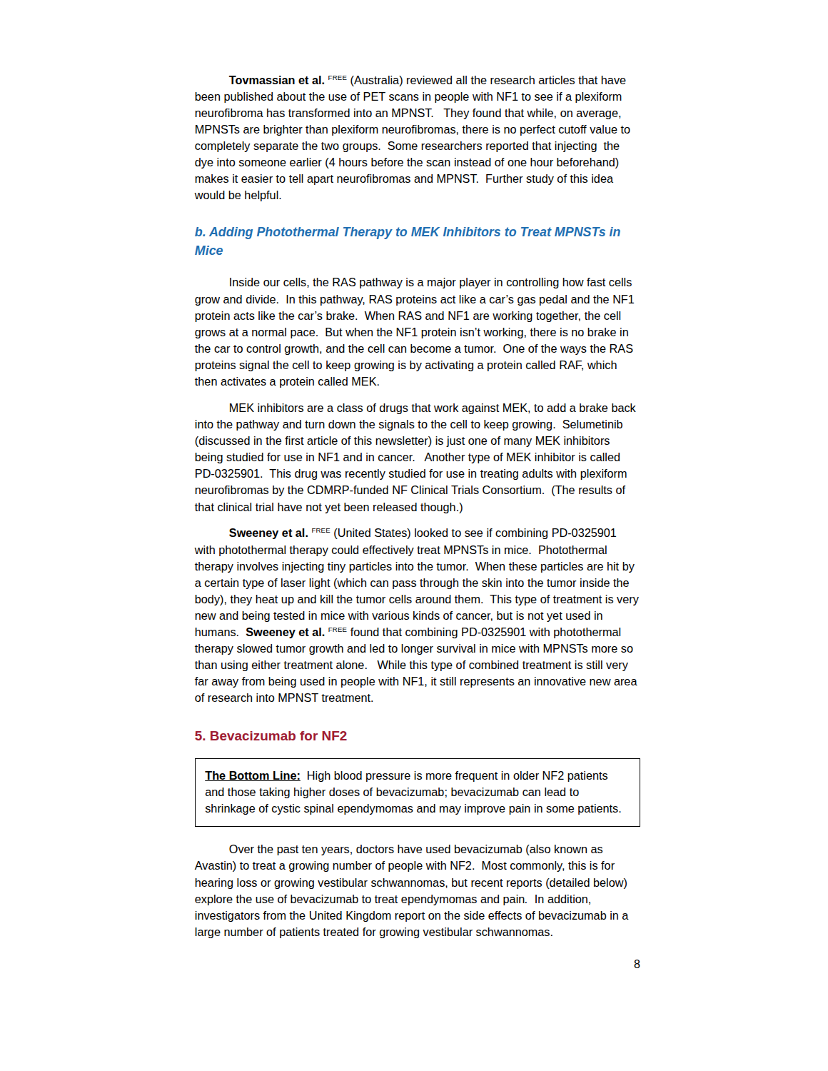Tovmassian et al. FREE (Australia) reviewed all the research articles that have been published about the use of PET scans in people with NF1 to see if a plexiform neurofibroma has transformed into an MPNST. They found that while, on average, MPNSTs are brighter than plexiform neurofibromas, there is no perfect cutoff value to completely separate the two groups. Some researchers reported that injecting the dye into someone earlier (4 hours before the scan instead of one hour beforehand) makes it easier to tell apart neurofibromas and MPNST. Further study of this idea would be helpful.
b. Adding Photothermal Therapy to MEK Inhibitors to Treat MPNSTs in Mice
Inside our cells, the RAS pathway is a major player in controlling how fast cells grow and divide. In this pathway, RAS proteins act like a car’s gas pedal and the NF1 protein acts like the car’s brake. When RAS and NF1 are working together, the cell grows at a normal pace. But when the NF1 protein isn’t working, there is no brake in the car to control growth, and the cell can become a tumor. One of the ways the RAS proteins signal the cell to keep growing is by activating a protein called RAF, which then activates a protein called MEK.
MEK inhibitors are a class of drugs that work against MEK, to add a brake back into the pathway and turn down the signals to the cell to keep growing. Selumetinib (discussed in the first article of this newsletter) is just one of many MEK inhibitors being studied for use in NF1 and in cancer. Another type of MEK inhibitor is called PD-0325901. This drug was recently studied for use in treating adults with plexiform neurofibromas by the CDMRP-funded NF Clinical Trials Consortium. (The results of that clinical trial have not yet been released though.)
Sweeney et al. FREE (United States) looked to see if combining PD-0325901 with photothermal therapy could effectively treat MPNSTs in mice. Photothermal therapy involves injecting tiny particles into the tumor. When these particles are hit by a certain type of laser light (which can pass through the skin into the tumor inside the body), they heat up and kill the tumor cells around them. This type of treatment is very new and being tested in mice with various kinds of cancer, but is not yet used in humans. Sweeney et al. FREE found that combining PD-0325901 with photothermal therapy slowed tumor growth and led to longer survival in mice with MPNSTs more so than using either treatment alone. While this type of combined treatment is still very far away from being used in people with NF1, it still represents an innovative new area of research into MPNST treatment.
5. Bevacizumab for NF2
The Bottom Line: High blood pressure is more frequent in older NF2 patients and those taking higher doses of bevacizumab; bevacizumab can lead to shrinkage of cystic spinal ependymomas and may improve pain in some patients.
Over the past ten years, doctors have used bevacizumab (also known as Avastin) to treat a growing number of people with NF2. Most commonly, this is for hearing loss or growing vestibular schwannomas, but recent reports (detailed below) explore the use of bevacizumab to treat ependymomas and pain. In addition, investigators from the United Kingdom report on the side effects of bevacizumab in a large number of patients treated for growing vestibular schwannomas.
8